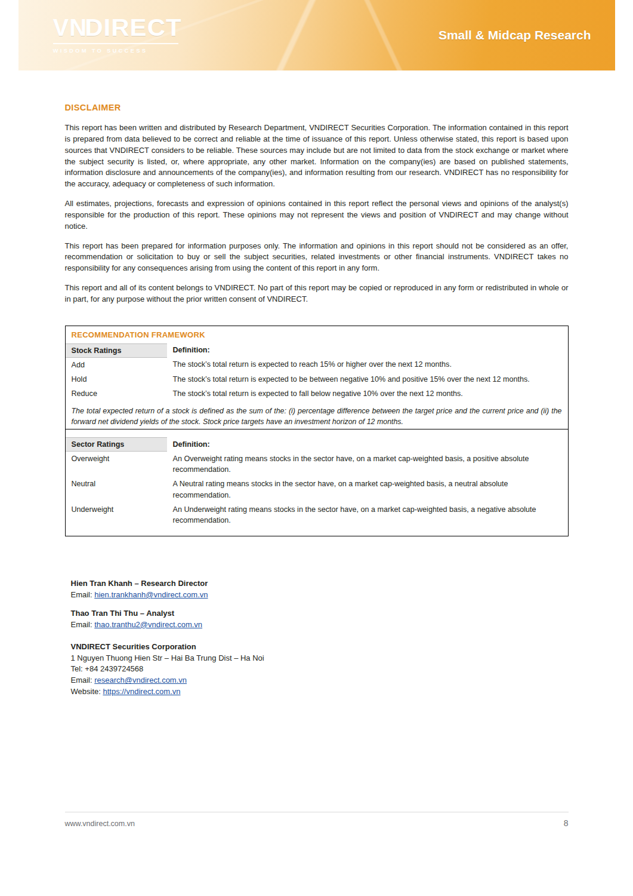VNDIRECT
WISDOM TO SUCCESS
Small & Midcap Research
DISCLAIMER
This report has been written and distributed by Research Department, VNDIRECT Securities Corporation. The information contained in this report is prepared from data believed to be correct and reliable at the time of issuance of this report. Unless otherwise stated, this report is based upon sources that VNDIRECT considers to be reliable. These sources may include but are not limited to data from the stock exchange or market where the subject security is listed, or, where appropriate, any other market. Information on the company(ies) are based on published statements, information disclosure and announcements of the company(ies), and information resulting from our research. VNDIRECT has no responsibility for the accuracy, adequacy or completeness of such information.
All estimates, projections, forecasts and expression of opinions contained in this report reflect the personal views and opinions of the analyst(s) responsible for the production of this report. These opinions may not represent the views and position of VNDIRECT and may change without notice.
This report has been prepared for information purposes only. The information and opinions in this report should not be considered as an offer, recommendation or solicitation to buy or sell the subject securities, related investments or other financial instruments. VNDIRECT takes no responsibility for any consequences arising from using the content of this report in any form.
This report and all of its content belongs to VNDIRECT. No part of this report may be copied or reproduced in any form or redistributed in whole or in part, for any purpose without the prior written consent of VNDIRECT.
RECOMMENDATION FRAMEWORK
| Stock Ratings | Definition: |
| Add | The stock’s total return is expected to reach 15% or higher over the next 12 months. |
| Hold | The stock’s total return is expected to be between negative 10% and positive 15% over the next 12 months. |
| Reduce | The stock’s total return is expected to fall below negative 10% over the next 12 months. |
The total expected return of a stock is defined as the sum of the: (i) percentage difference between the target price and the current price and (ii) the forward net dividend yields of the stock. Stock price targets have an investment horizon of 12 months.
| Sector Ratings | Definition: |
| Overweight | An Overweight rating means stocks in the sector have, on a market cap-weighted basis, a positive absolute recommendation. |
| Neutral | A Neutral rating means stocks in the sector have, on a market cap-weighted basis, a neutral absolute recommendation. |
| Underweight | An Underweight rating means stocks in the sector have, on a market cap-weighted basis, a negative absolute recommendation. |
Hien Tran Khanh – Research Director
Email: hien.trankhanh@vndirect.com.vn
Thao Tran Thi Thu – Analyst
Email: thao.tranthu2@vndirect.com.vn
VNDIRECT Securities Corporation
1 Nguyen Thuong Hien Str – Hai Ba Trung Dist – Ha Noi
Tel: +84 2439724568
Email: research@vndirect.com.vn
Website: https://vndirect.com.vn
www.vndirect.com.vn 8